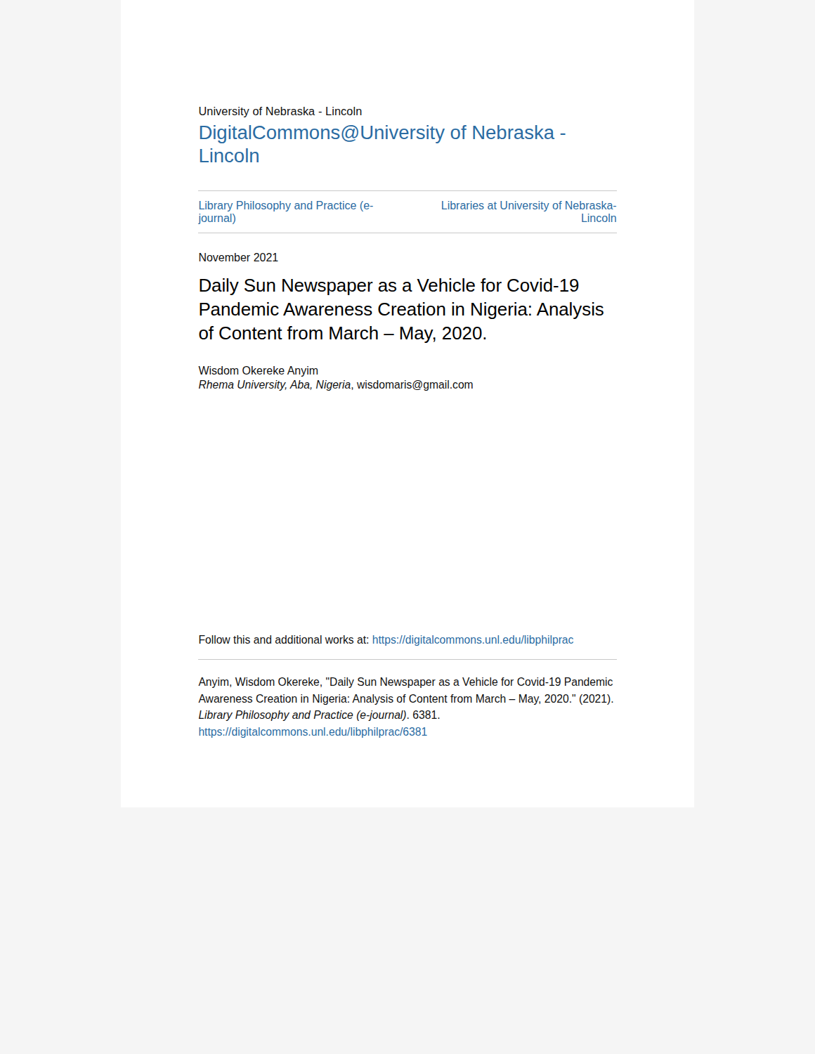University of Nebraska - Lincoln
DigitalCommons@University of Nebraska - Lincoln
Library Philosophy and Practice (e-journal)
Libraries at University of Nebraska-Lincoln
November 2021
Daily Sun Newspaper as a Vehicle for Covid-19 Pandemic Awareness Creation in Nigeria: Analysis of Content from March – May, 2020.
Wisdom Okereke Anyim
Rhema University, Aba, Nigeria, wisdomaris@gmail.com
Follow this and additional works at: https://digitalcommons.unl.edu/libphilprac
Anyim, Wisdom Okereke, "Daily Sun Newspaper as a Vehicle for Covid-19 Pandemic Awareness Creation in Nigeria: Analysis of Content from March – May, 2020." (2021). Library Philosophy and Practice (e-journal). 6381.
https://digitalcommons.unl.edu/libphilprac/6381